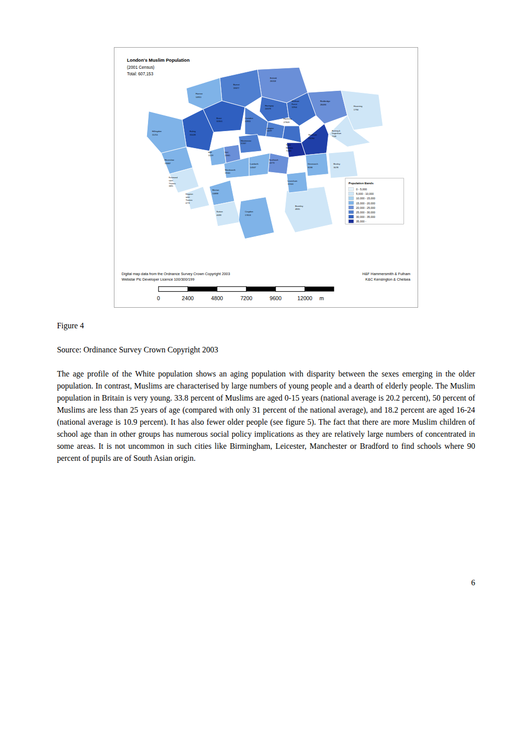London's Muslim Population (2001 Census) Total: 607,153 London's Muslim Population (2001 Census) Total: 607,153 Enfield 26318 Barnet 19377 Harrow 14911 Haringey 24379 Waltham Forest 32904 Redbridge 28493 Havering 1794 Barking & Dagenham 7148 Brent 32301 Camden 22911 Islington 14297 Hackney 27909 Newham 59290 Tower Hamlets 71383 Ealing 31028 Hillingdon 11251 H&F 11319 K&C 13365 Westminster 21337 Southwark 16773 Lambeth 14347 Wandsworth 13540 Hounslow 19387 Richmond upon Thames 3895 Kingston upon Thames 6773 Merton 10899 Sutton 4099 Croydon 17653 Bromley 4935 Lewisham 11500 Greenwich 9198 Bexley 3078 Population Bands 0 - 5,000 5,000 - 10,000 10,000 - 15,000 15,000 - 20,000 20,000 - 25,000 25,000 - 30,000 30,000 - 35,000 35,000 -
Digital map data from the Ordnance Survey Crown Copyright 2003
Webstar Plc Developer Licence 100/300/199
H&F Hammersmith & Fulham
K&C Kensington & Chelsea
0 2400 4800 7200 9600 12000 m
Figure 4
Source: Ordinance Survey Crown Copyright 2003
The age profile of the White population shows an aging population with disparity between the sexes emerging in the older population. In contrast, Muslims are characterised by large numbers of young people and a dearth of elderly people. The Muslim population in Britain is very young. 33.8 percent of Muslims are aged 0-15 years (national average is 20.2 percent), 50 percent of Muslims are less than 25 years of age (compared with only 31 percent of the national average), and 18.2 percent are aged 16-24 (national average is 10.9 percent). It has also fewer older people (see figure 5). The fact that there are more Muslim children of school age than in other groups has numerous social policy implications as they are relatively large numbers of concentrated in some areas. It is not uncommon in such cities like Birmingham, Leicester, Manchester or Bradford to find schools where 90 percent of pupils are of South Asian origin.
6